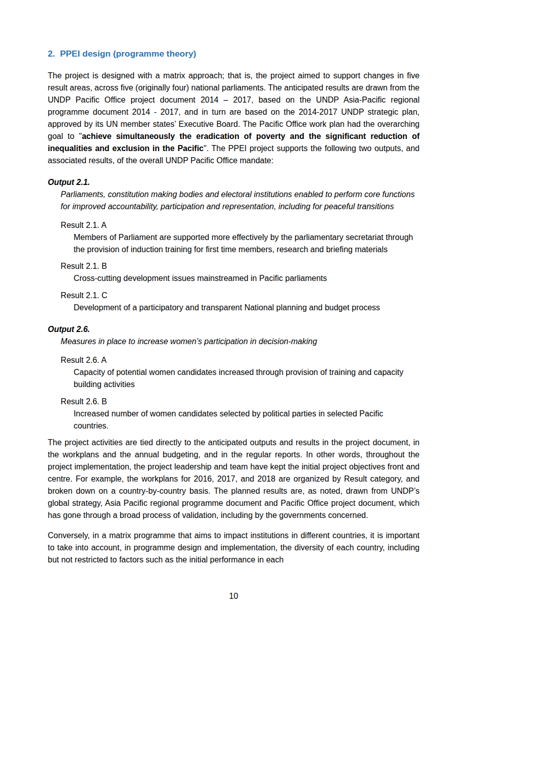2. PPEI design (programme theory)
The project is designed with a matrix approach; that is, the project aimed to support changes in five result areas, across five (originally four) national parliaments. The anticipated results are drawn from the UNDP Pacific Office project document 2014 – 2017, based on the UNDP Asia-Pacific regional programme document 2014 - 2017, and in turn are based on the 2014-2017 UNDP strategic plan, approved by its UN member states’ Executive Board. The Pacific Office work plan had the overarching goal to "achieve simultaneously the eradication of poverty and the significant reduction of inequalities and exclusion in the Pacific". The PPEI project supports the following two outputs, and associated results, of the overall UNDP Pacific Office mandate:
Output 2.1.
Parliaments, constitution making bodies and electoral institutions enabled to perform core functions for improved accountability, participation and representation, including for peaceful transitions
Result 2.1. A
Members of Parliament are supported more effectively by the parliamentary secretariat through the provision of induction training for first time members, research and briefing materials
Result 2.1. B
Cross-cutting development issues mainstreamed in Pacific parliaments
Result 2.1. C
Development of a participatory and transparent National planning and budget process
Output 2.6.
Measures in place to increase women’s participation in decision-making
Result 2.6. A
Capacity of potential women candidates increased through provision of training and capacity building activities
Result 2.6. B
Increased number of women candidates selected by political parties in selected Pacific countries.
The project activities are tied directly to the anticipated outputs and results in the project document, in the workplans and the annual budgeting, and in the regular reports. In other words, throughout the project implementation, the project leadership and team have kept the initial project objectives front and centre. For example, the workplans for 2016, 2017, and 2018 are organized by Result category, and broken down on a country-by-country basis. The planned results are, as noted, drawn from UNDP’s global strategy, Asia Pacific regional programme document and Pacific Office project document, which has gone through a broad process of validation, including by the governments concerned.
Conversely, in a matrix programme that aims to impact institutions in different countries, it is important to take into account, in programme design and implementation, the diversity of each country, including but not restricted to factors such as the initial performance in each
10